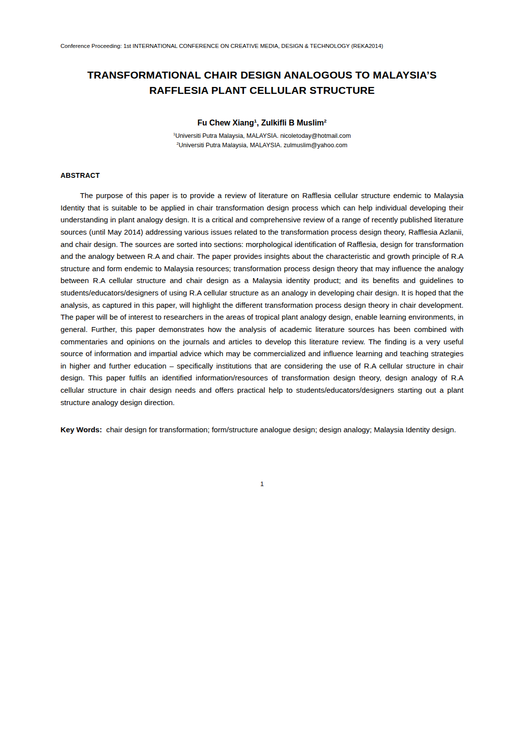Conference Proceeding: 1st INTERNATIONAL CONFERENCE ON CREATIVE MEDIA, DESIGN & TECHNOLOGY (REKA2014)
TRANSFORMATIONAL CHAIR DESIGN ANALOGOUS TO MALAYSIA’S RAFFLESIA PLANT CELLULAR STRUCTURE
Fu Chew Xiang1, Zulkifli B Muslim2
1Universiti Putra Malaysia, MALAYSIA. nicoletoday@hotmail.com
2Universiti Putra Malaysia, MALAYSIA. zulmuslim@yahoo.com
ABSTRACT
The purpose of this paper is to provide a review of literature on Rafflesia cellular structure endemic to Malaysia Identity that is suitable to be applied in chair transformation design process which can help individual developing their understanding in plant analogy design. It is a critical and comprehensive review of a range of recently published literature sources (until May 2014) addressing various issues related to the transformation process design theory, Rafflesia Azlanii, and chair design. The sources are sorted into sections: morphological identification of Rafflesia, design for transformation and the analogy between R.A and chair. The paper provides insights about the characteristic and growth principle of R.A structure and form endemic to Malaysia resources; transformation process design theory that may influence the analogy between R.A cellular structure and chair design as a Malaysia identity product; and its benefits and guidelines to students/educators/designers of using R.A cellular structure as an analogy in developing chair design. It is hoped that the analysis, as captured in this paper, will highlight the different transformation process design theory in chair development. The paper will be of interest to researchers in the areas of tropical plant analogy design, enable learning environments, in general. Further, this paper demonstrates how the analysis of academic literature sources has been combined with commentaries and opinions on the journals and articles to develop this literature review. The finding is a very useful source of information and impartial advice which may be commercialized and influence learning and teaching strategies in higher and further education – specifically institutions that are considering the use of R.A cellular structure in chair design. This paper fulfils an identified information/resources of transformation design theory, design analogy of R.A cellular structure in chair design needs and offers practical help to students/educators/designers starting out a plant structure analogy design direction.
Key Words: chair design for transformation; form/structure analogue design; design analogy; Malaysia Identity design.
1